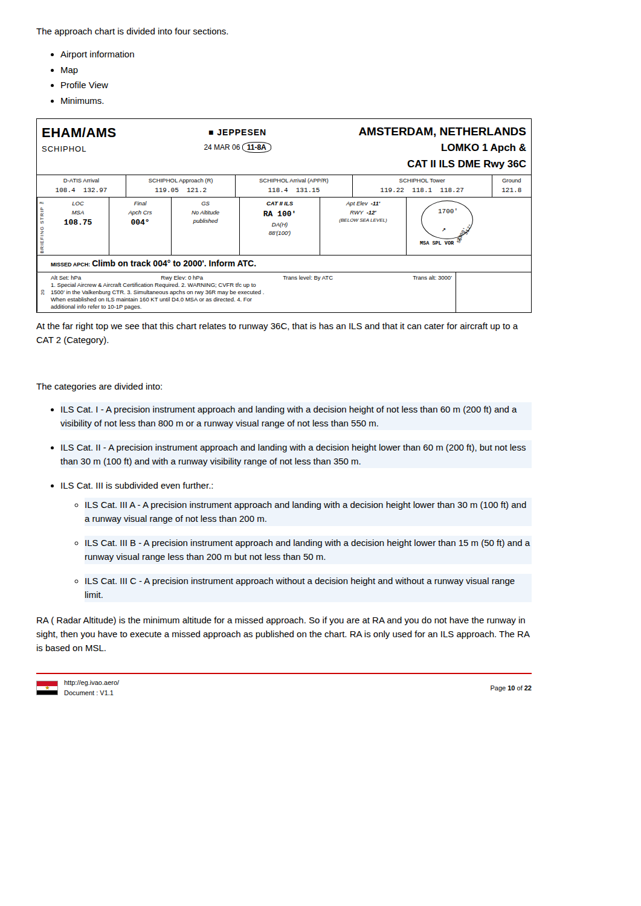The approach chart is divided into four sections.
Airport information
Map
Profile View
Minimums.
EHAM/AMS
SCHIPHOL
■ JEPPESEN
24 MAR 06 11-8A
AMSTERDAM, NETHERLANDS
LOMKO 1 Apch &
CAT II ILS DME Rwy 36C
| D-ATIS Arrival 108.4 132.97 | SCHIPHOL Approach (R) 119.05 121.2 | SCHIPHOL Arrival (APP/R) 118.4 131.15 | SCHIPHOL Tower 119.22 118.1 118.27 | Ground 121.8 |
BRIEFING STRIP ™
LOC
MSA
108.75
Final
Apch Crs
004°
GS
No Altitude
published
CAT II ILS
RA 100'
DA(H)
88'(100')
Apt Elev -11'
RWY -12'
(BELOW SEA LEVEL)
1700'
↗
317°
2300'
55°
MSA SPL VOR
MISSED APCH: Climb on track 004° to 2000'. Inform ATC.
20
Alt Set: hPa Rwy Elev: 0 hPa Trans level: By ATC Trans alt: 3000'
1. Special Aircrew & Aircraft Certification Required. 2. WARNING; CVFR tfc up to
1500' in the Valkenburg CTR. 3. Simultaneous apchs on rwy 36R may be executed .
When established on ILS maintain 160 KT until D4.0 MSA or as directed. 4. For
additional info refer to 10-1P pages.
At the far right top we see that this chart relates to runway 36C, that is has an ILS and that it can cater for aircraft up to a CAT 2 (Category).
The categories are divided into:
ILS Cat. I - A precision instrument approach and landing with a decision height of not less than 60 m (200 ft) and a visibility of not less than 800 m or a runway visual range of not less than 550 m.
ILS Cat. II - A precision instrument approach and landing with a decision height lower than 60 m (200 ft), but not less than 30 m (100 ft) and with a runway visibility range of not less than 350 m.
ILS Cat. III is subdivided even further.:
ILS Cat. III A - A precision instrument approach and landing with a decision height lower than 30 m (100 ft) and a runway visual range of not less than 200 m.
ILS Cat. III B - A precision instrument approach and landing with a decision height lower than 15 m (50 ft) and a runway visual range less than 200 m but not less than 50 m.
ILS Cat. III C - A precision instrument approach without a decision height and without a runway visual range limit.
RA ( Radar Altitude) is the minimum altitude for a missed approach. So if you are at RA and you do not have the runway in sight, then you have to execute a missed approach as published on the chart. RA is only used for an ILS approach. The RA is based on MSL.
★
http://eg.ivao.aero/
Document : V1.1
Page 10 of 22